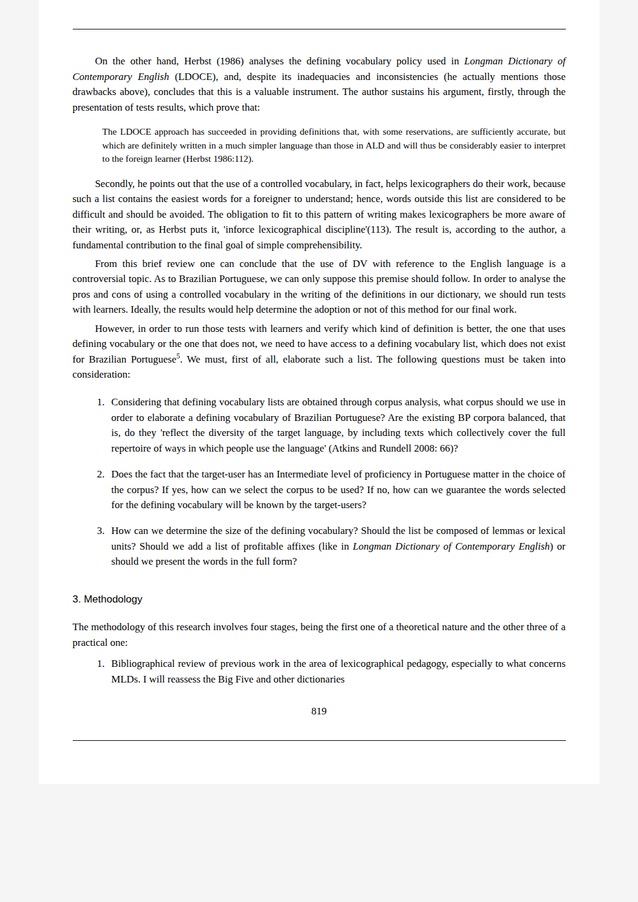On the other hand, Herbst (1986) analyses the defining vocabulary policy used in Longman Dictionary of Contemporary English (LDOCE), and, despite its inadequacies and inconsistencies (he actually mentions those drawbacks above), concludes that this is a valuable instrument. The author sustains his argument, firstly, through the presentation of tests results, which prove that:
The LDOCE approach has succeeded in providing definitions that, with some reservations, are sufficiently accurate, but which are definitely written in a much simpler language than those in ALD and will thus be considerably easier to interpret to the foreign learner (Herbst 1986:112).
Secondly, he points out that the use of a controlled vocabulary, in fact, helps lexicographers do their work, because such a list contains the easiest words for a foreigner to understand; hence, words outside this list are considered to be difficult and should be avoided. The obligation to fit to this pattern of writing makes lexicographers be more aware of their writing, or, as Herbst puts it, 'inforce lexicographical discipline'(113). The result is, according to the author, a fundamental contribution to the final goal of simple comprehensibility.
From this brief review one can conclude that the use of DV with reference to the English language is a controversial topic. As to Brazilian Portuguese, we can only suppose this premise should follow. In order to analyse the pros and cons of using a controlled vocabulary in the writing of the definitions in our dictionary, we should run tests with learners. Ideally, the results would help determine the adoption or not of this method for our final work.
However, in order to run those tests with learners and verify which kind of definition is better, the one that uses defining vocabulary or the one that does not, we need to have access to a defining vocabulary list, which does not exist for Brazilian Portuguese5. We must, first of all, elaborate such a list. The following questions must be taken into consideration:
Considering that defining vocabulary lists are obtained through corpus analysis, what corpus should we use in order to elaborate a defining vocabulary of Brazilian Portuguese? Are the existing BP corpora balanced, that is, do they 'reflect the diversity of the target language, by including texts which collectively cover the full repertoire of ways in which people use the language' (Atkins and Rundell 2008: 66)?
Does the fact that the target-user has an Intermediate level of proficiency in Portuguese matter in the choice of the corpus? If yes, how can we select the corpus to be used? If no, how can we guarantee the words selected for the defining vocabulary will be known by the target-users?
How can we determine the size of the defining vocabulary? Should the list be composed of lemmas or lexical units? Should we add a list of profitable affixes (like in Longman Dictionary of Contemporary English) or should we present the words in the full form?
3. Methodology
The methodology of this research involves four stages, being the first one of a theoretical nature and the other three of a practical one:
Bibliographical review of previous work in the area of lexicographical pedagogy, especially to what concerns MLDs. I will reassess the Big Five and other dictionaries
819